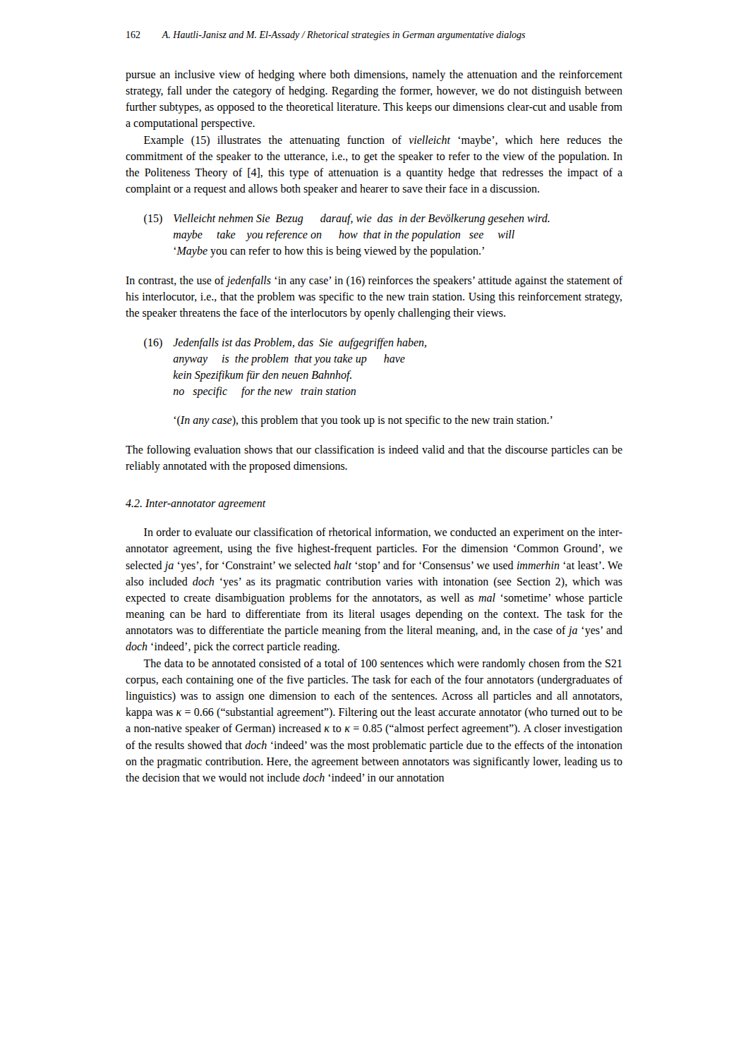162 A. Hautli-Janisz and M. El-Assady / Rhetorical strategies in German argumentative dialogs
pursue an inclusive view of hedging where both dimensions, namely the attenuation and the reinforcement strategy, fall under the category of hedging. Regarding the former, however, we do not distinguish between further subtypes, as opposed to the theoretical literature. This keeps our dimensions clear-cut and usable from a computational perspective.
Example (15) illustrates the attenuating function of vielleicht ‘maybe’, which here reduces the commitment of the speaker to the utterance, i.e., to get the speaker to refer to the view of the population. In the Politeness Theory of [4], this type of attenuation is a quantity hedge that redresses the impact of a complaint or a request and allows both speaker and hearer to save their face in a discussion.
(15) Vielleicht nehmen Sie Bezug darauf, wie das in der Bevölkerung gesehen wird.
maybe take you reference on how that in the population see will
‘Maybe you can refer to how this is being viewed by the population.’
In contrast, the use of jedenfalls ‘in any case’ in (16) reinforces the speakers’ attitude against the statement of his interlocutor, i.e., that the problem was specific to the new train station. Using this reinforcement strategy, the speaker threatens the face of the interlocutors by openly challenging their views.
(16) Jedenfalls ist das Problem, das Sie aufgegriffen haben,
anyway is the problem that you take up have
kein Spezifikum für den neuen Bahnhof.
no specific for the new train station
‘(In any case), this problem that you took up is not specific to the new train station.’
The following evaluation shows that our classification is indeed valid and that the discourse particles can be reliably annotated with the proposed dimensions.
4.2. Inter-annotator agreement
In order to evaluate our classification of rhetorical information, we conducted an experiment on the inter-annotator agreement, using the five highest-frequent particles. For the dimension ‘Common Ground’, we selected ja ‘yes’, for ‘Constraint’ we selected halt ‘stop’ and for ‘Consensus’ we used immerhin ‘at least’. We also included doch ‘yes’ as its pragmatic contribution varies with intonation (see Section 2), which was expected to create disambiguation problems for the annotators, as well as mal ‘sometime’ whose particle meaning can be hard to differentiate from its literal usages depending on the context. The task for the annotators was to differentiate the particle meaning from the literal meaning, and, in the case of ja ‘yes’ and doch ‘indeed’, pick the correct particle reading.
The data to be annotated consisted of a total of 100 sentences which were randomly chosen from the S21 corpus, each containing one of the five particles. The task for each of the four annotators (undergraduates of linguistics) was to assign one dimension to each of the sentences. Across all particles and all annotators, kappa was κ = 0.66 (“substantial agreement”). Filtering out the least accurate annotator (who turned out to be a non-native speaker of German) increased κ to κ = 0.85 (“almost perfect agreement”). A closer investigation of the results showed that doch ‘indeed’ was the most problematic particle due to the effects of the intonation on the pragmatic contribution. Here, the agreement between annotators was significantly lower, leading us to the decision that we would not include doch ‘indeed’ in our annotation